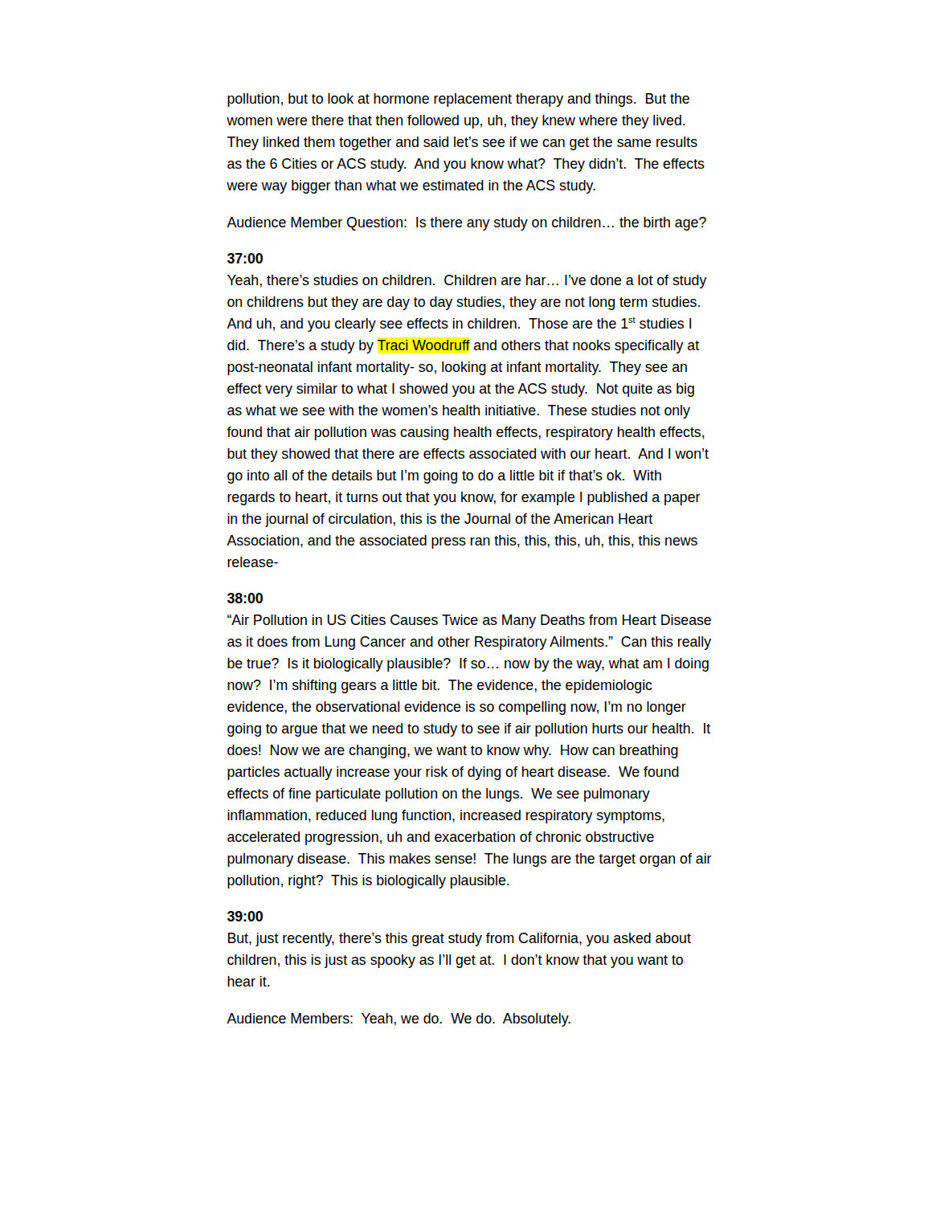pollution, but to look at hormone replacement therapy and things. But the women were there that then followed up, uh, they knew where they lived. They linked them together and said let’s see if we can get the same results as the 6 Cities or ACS study. And you know what? They didn’t. The effects were way bigger than what we estimated in the ACS study.
Audience Member Question: Is there any study on children… the birth age?
37:00
Yeah, there’s studies on children. Children are har… I’ve done a lot of study on childrens but they are day to day studies, they are not long term studies. And uh, and you clearly see effects in children. Those are the 1st studies I did. There’s a study by Traci Woodruff and others that nooks specifically at post-neonatal infant mortality- so, looking at infant mortality. They see an effect very similar to what I showed you at the ACS study. Not quite as big as what we see with the women’s health initiative. These studies not only found that air pollution was causing health effects, respiratory health effects, but they showed that there are effects associated with our heart. And I won’t go into all of the details but I’m going to do a little bit if that’s ok. With regards to heart, it turns out that you know, for example I published a paper in the journal of circulation, this is the Journal of the American Heart Association, and the associated press ran this, this, this, uh, this, this news release-
38:00
“Air Pollution in US Cities Causes Twice as Many Deaths from Heart Disease as it does from Lung Cancer and other Respiratory Ailments.” Can this really be true? Is it biologically plausible? If so… now by the way, what am I doing now? I’m shifting gears a little bit. The evidence, the epidemiologic evidence, the observational evidence is so compelling now, I’m no longer going to argue that we need to study to see if air pollution hurts our health. It does! Now we are changing, we want to know why. How can breathing particles actually increase your risk of dying of heart disease. We found effects of fine particulate pollution on the lungs. We see pulmonary inflammation, reduced lung function, increased respiratory symptoms, accelerated progression, uh and exacerbation of chronic obstructive pulmonary disease. This makes sense! The lungs are the target organ of air pollution, right? This is biologically plausible.
39:00
But, just recently, there’s this great study from California, you asked about children, this is just as spooky as I’ll get at. I don’t know that you want to hear it.
Audience Members: Yeah, we do. We do. Absolutely.